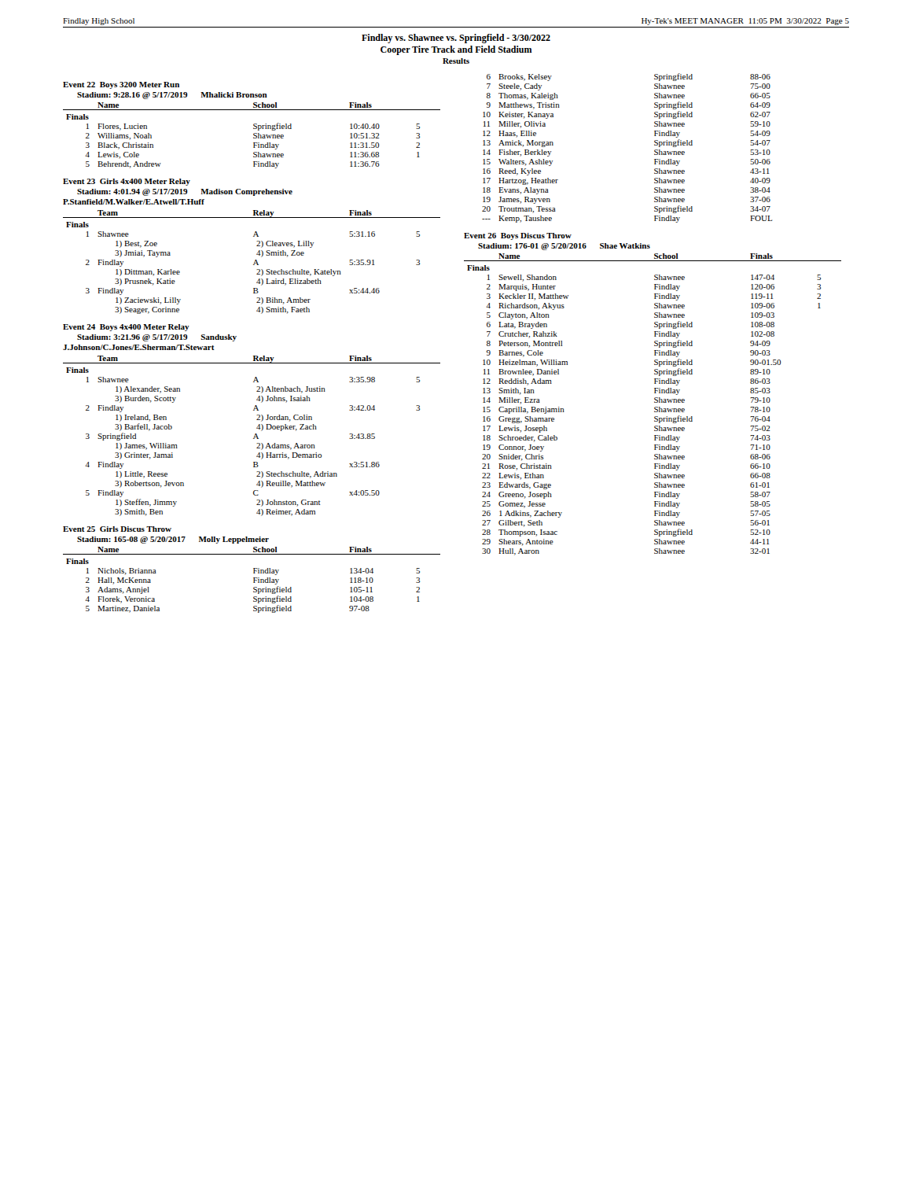Findlay High School
Hy-Tek's MEET MANAGER 11:05 PM 3/30/2022 Page 5
Findlay vs. Shawnee vs. Springfield - 3/30/2022
Cooper Tire Track and Field Stadium
Results
Event 22 Boys 3200 Meter Run
Stadium: 9:28.16 @ 5/17/2019 Mhalicki Bronson
| | Name | School | Finals | |
| --- | --- | --- | --- | --- |
| Finals |
| 1 | Flores, Lucien | Springfield | 10:40.40 | 5 |
| 2 | Williams, Noah | Shawnee | 10:51.32 | 3 |
| 3 | Black, Christain | Findlay | 11:31.50 | 2 |
| 4 | Lewis, Cole | Shawnee | 11:36.68 | 1 |
| 5 | Behrendt, Andrew | Findlay | 11:36.76 | |
Event 23 Girls 4x400 Meter Relay
Stadium: 4:01.94 @ 5/17/2019 Madison Comprehensive
P.Stanfield/M.Walker/E.Atwell/T.Huff
| | Team | Relay | Finals | |
| --- | --- | --- | --- | --- |
| Finals |
| 1 | Shawnee | A | 5:31.16 | 5 |
| | 1) Best, Zoe 2) Cleaves, Lilly |
| | 3) Jmiai, Tayma 4) Smith, Zoe |
| 2 | Findlay | A | 5:35.91 | 3 |
| | 1) Dittman, Karlee 2) Stechschulte, Katelyn |
| | 3) Prusnek, Katie 4) Laird, Elizabeth |
| 3 | Findlay | B | x5:44.46 | |
| | 1) Zaciewski, Lilly 2) Bihn, Amber |
| | 3) Seager, Corinne 4) Smith, Faeth |
Event 24 Boys 4x400 Meter Relay
Stadium: 3:21.96 @ 5/17/2019 Sandusky
J.Johnson/C.Jones/E.Sherman/T.Stewart
| | Team | Relay | Finals | |
| --- | --- | --- | --- | --- |
| Finals |
| 1 | Shawnee | A | 3:35.98 | 5 |
| | 1) Alexander, Sean 2) Altenbach, Justin |
| | 3) Burden, Scotty 4) Johns, Isaiah |
| 2 | Findlay | A | 3:42.04 | 3 |
| | 1) Ireland, Ben 2) Jordan, Colin |
| | 3) Barfell, Jacob 4) Doepker, Zach |
| 3 | Springfield | A | 3:43.85 | |
| | 1) James, William 2) Adams, Aaron |
| | 3) Grinter, Jamai 4) Harris, Demario |
| 4 | Findlay | B | x3:51.86 | |
| | 1) Little, Reese 2) Stechschulte, Adrian |
| | 3) Robertson, Jevon 4) Reuille, Matthew |
| 5 | Findlay | C | x4:05.50 | |
| | 1) Steffen, Jimmy 2) Johnston, Grant |
| | 3) Smith, Ben 4) Reimer, Adam |
Event 25 Girls Discus Throw
Stadium: 165-08 @ 5/20/2017 Molly Leppelmeier
| | Name | School | Finals | |
| --- | --- | --- | --- | --- |
| Finals |
| 1 | Nichols, Brianna | Findlay | 134-04 | 5 |
| 2 | Hall, McKenna | Findlay | 118-10 | 3 |
| 3 | Adams, Annjel | Springfield | 105-11 | 2 |
| 4 | Florek, Veronica | Springfield | 104-08 | 1 |
| 5 | Martinez, Daniela | Springfield | 97-08 | |
| 6 | Brooks, Kelsey | Springfield | 88-06 | |
| 7 | Steele, Cady | Shawnee | 75-00 | |
| 8 | Thomas, Kaleigh | Shawnee | 66-05 | |
| 9 | Matthews, Tristin | Springfield | 64-09 | |
| 10 | Keister, Kanaya | Springfield | 62-07 | |
| 11 | Miller, Olivia | Shawnee | 59-10 | |
| 12 | Haas, Ellie | Findlay | 54-09 | |
| 13 | Amick, Morgan | Springfield | 54-07 | |
| 14 | Fisher, Berkley | Shawnee | 53-10 | |
| 15 | Walters, Ashley | Findlay | 50-06 | |
| 16 | Reed, Kylee | Shawnee | 43-11 | |
| 17 | Hartzog, Heather | Shawnee | 40-09 | |
| 18 | Evans, Alayna | Shawnee | 38-04 | |
| 19 | James, Rayven | Shawnee | 37-06 | |
| 20 | Troutman, Tessa | Springfield | 34-07 | |
| --- | Kemp, Taushee | Findlay | FOUL | |
Event 26 Boys Discus Throw
Stadium: 176-01 @ 5/20/2016 Shae Watkins
| | Name | School | Finals | |
| --- | --- | --- | --- | --- |
| Finals |
| 1 | Sewell, Shandon | Shawnee | 147-04 | 5 |
| 2 | Marquis, Hunter | Findlay | 120-06 | 3 |
| 3 | Keckler II, Matthew | Findlay | 119-11 | 2 |
| 4 | Richardson, Akyus | Shawnee | 109-06 | 1 |
| 5 | Clayton, Alton | Shawnee | 109-03 | |
| 6 | Lata, Brayden | Springfield | 108-08 | |
| 7 | Crutcher, Rahzik | Findlay | 102-08 | |
| 8 | Peterson, Montrell | Springfield | 94-09 | |
| 9 | Barnes, Cole | Findlay | 90-03 | |
| 10 | Heizelman, William | Springfield | 90-01.50 | |
| 11 | Brownlee, Daniel | Springfield | 89-10 | |
| 12 | Reddish, Adam | Findlay | 86-03 | |
| 13 | Smith, Ian | Findlay | 85-03 | |
| 14 | Miller, Ezra | Shawnee | 79-10 | |
| 15 | Caprilla, Benjamin | Shawnee | 78-10 | |
| 16 | Gregg, Shamare | Springfield | 76-04 | |
| 17 | Lewis, Joseph | Shawnee | 75-02 | |
| 18 | Schroeder, Caleb | Findlay | 74-03 | |
| 19 | Connor, Joey | Findlay | 71-10 | |
| 20 | Snider, Chris | Shawnee | 68-06 | |
| 21 | Rose, Christain | Findlay | 66-10 | |
| 22 | Lewis, Ethan | Shawnee | 66-08 | |
| 23 | Edwards, Gage | Shawnee | 61-01 | |
| 24 | Greeno, Joseph | Findlay | 58-07 | |
| 25 | Gomez, Jesse | Findlay | 58-05 | |
| 26 | 1 Adkins, Zachery | Findlay | 57-05 | |
| 27 | Gilbert, Seth | Shawnee | 56-01 | |
| 28 | Thompson, Isaac | Springfield | 52-10 | |
| 29 | Shears, Antoine | Shawnee | 44-11 | |
| 30 | Hull, Aaron | Shawnee | 32-01 | |